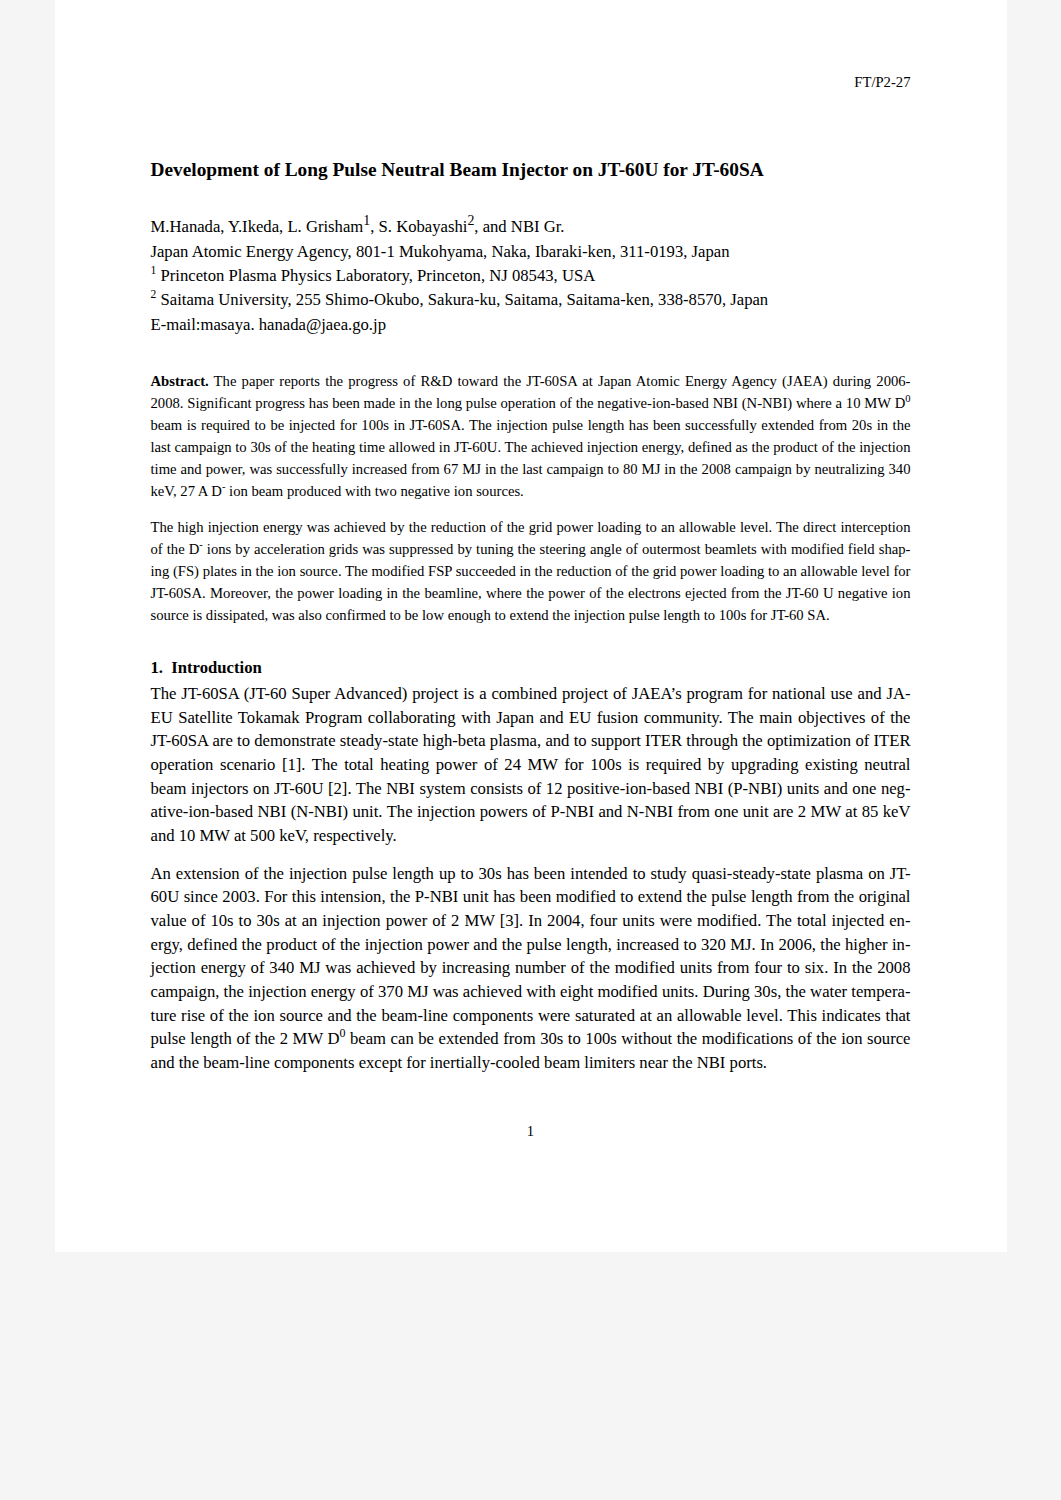FT/P2-27
Development of Long Pulse Neutral Beam Injector on JT-60U for JT-60SA
M.Hanada, Y.Ikeda, L. Grisham1, S. Kobayashi2, and NBI Gr.
Japan Atomic Energy Agency, 801-1 Mukohyama, Naka, Ibaraki-ken, 311-0193, Japan
1 Princeton Plasma Physics Laboratory, Princeton, NJ 08543, USA
2 Saitama University, 255 Shimo-Okubo, Sakura-ku, Saitama, Saitama-ken, 338-8570, Japan
E-mail:masaya. hanada@jaea.go.jp
Abstract. The paper reports the progress of R&D toward the JT-60SA at Japan Atomic Energy Agency (JAEA) during 2006-2008. Significant progress has been made in the long pulse operation of the negative-ion-based NBI (N-NBI) where a 10 MW D0 beam is required to be injected for 100s in JT-60SA. The injection pulse length has been successfully extended from 20s in the last campaign to 30s of the heating time allowed in JT-60U. The achieved injection energy, defined as the product of the injection time and power, was successfully increased from 67 MJ in the last campaign to 80 MJ in the 2008 campaign by neutralizing 340 keV, 27 A D- ion beam produced with two negative ion sources.
The high injection energy was achieved by the reduction of the grid power loading to an allowable level. The direct interception of the D- ions by acceleration grids was suppressed by tuning the steering angle of outermost beamlets with modified field shaping (FS) plates in the ion source. The modified FSP succeeded in the reduction of the grid power loading to an allowable level for JT-60SA. Moreover, the power loading in the beamline, where the power of the electrons ejected from the JT-60 U negative ion source is dissipated, was also confirmed to be low enough to extend the injection pulse length to 100s for JT-60 SA.
1. Introduction
The JT-60SA (JT-60 Super Advanced) project is a combined project of JAEA’s program for national use and JA-EU Satellite Tokamak Program collaborating with Japan and EU fusion community. The main objectives of the JT-60SA are to demonstrate steady-state high-beta plasma, and to support ITER through the optimization of ITER operation scenario [1]. The total heating power of 24 MW for 100s is required by upgrading existing neutral beam injectors on JT-60U [2]. The NBI system consists of 12 positive-ion-based NBI (P-NBI) units and one negative-ion-based NBI (N-NBI) unit. The injection powers of P-NBI and N-NBI from one unit are 2 MW at 85 keV and 10 MW at 500 keV, respectively.
An extension of the injection pulse length up to 30s has been intended to study quasi-steady-state plasma on JT-60U since 2003. For this intension, the P-NBI unit has been modified to extend the pulse length from the original value of 10s to 30s at an injection power of 2 MW [3]. In 2004, four units were modified. The total injected energy, defined the product of the injection power and the pulse length, increased to 320 MJ. In 2006, the higher injection energy of 340 MJ was achieved by increasing number of the modified units from four to six. In the 2008 campaign, the injection energy of 370 MJ was achieved with eight modified units. During 30s, the water temperature rise of the ion source and the beam-line components were saturated at an allowable level. This indicates that pulse length of the 2 MW D0 beam can be extended from 30s to 100s without the modifications of the ion source and the beam-line components except for inertially-cooled beam limiters near the NBI ports.
1